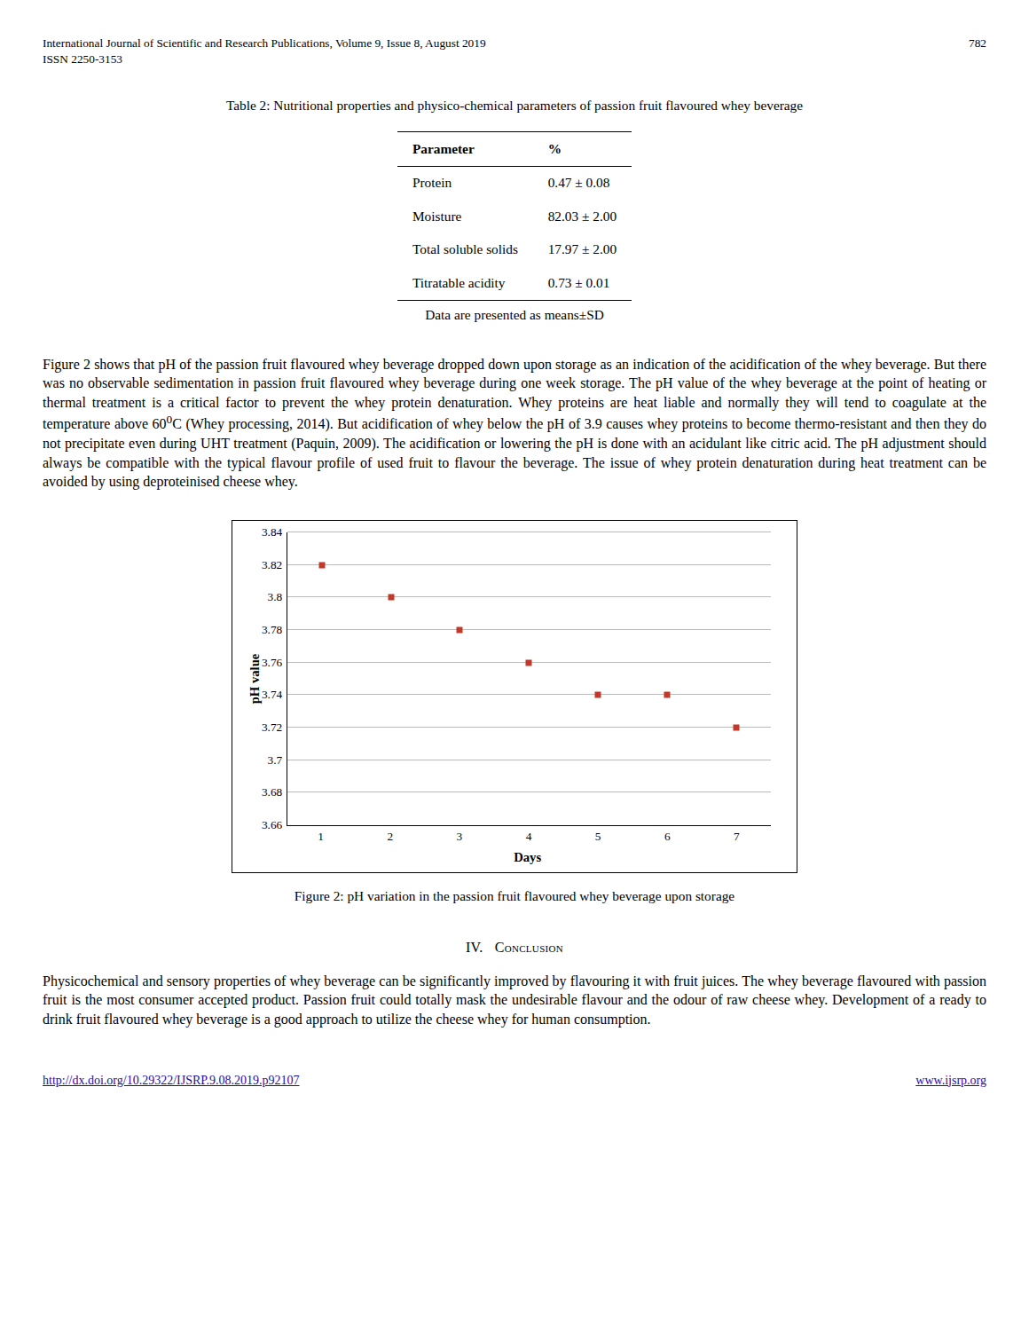International Journal of Scientific and Research Publications, Volume 9, Issue 8, August 2019
ISSN 2250-3153
782
Table 2: Nutritional properties and physico-chemical parameters of passion fruit flavoured whey beverage
| Parameter | % |
| --- | --- |
| Protein | 0.47 ± 0.08 |
| Moisture | 82.03 ± 2.00 |
| Total soluble solids | 17.97 ± 2.00 |
| Titratable acidity | 0.73 ± 0.01 |
Data are presented as means±SD
Figure 2 shows that pH of the passion fruit flavoured whey beverage dropped down upon storage as an indication of the acidification of the whey beverage. But there was no observable sedimentation in passion fruit flavoured whey beverage during one week storage. The pH value of the whey beverage at the point of heating or thermal treatment is a critical factor to prevent the whey protein denaturation. Whey proteins are heat liable and normally they will tend to coagulate at the temperature above 600C (Whey processing, 2014). But acidification of whey below the pH of 3.9 causes whey proteins to become thermo-resistant and then they do not precipitate even during UHT treatment (Paquin, 2009). The acidification or lowering the pH is done with an acidulant like citric acid. The pH adjustment should always be compatible with the typical flavour profile of used fruit to flavour the beverage. The issue of whey protein denaturation during heat treatment can be avoided by using deproteinised cheese whey.
pH value
3.84
3.82
3.8
3.78
3.76
3.74
3.72
3.7
3.68
3.66
1234567
Days
Figure 2: pH variation in the passion fruit flavoured whey beverage upon storage
IV. Conclusion
Physicochemical and sensory properties of whey beverage can be significantly improved by flavouring it with fruit juices. The whey beverage flavoured with passion fruit is the most consumer accepted product. Passion fruit could totally mask the undesirable flavour and the odour of raw cheese whey. Development of a ready to drink fruit flavoured whey beverage is a good approach to utilize the cheese whey for human consumption.
http://dx.doi.org/10.29322/IJSRP.9.08.2019.p92107 www.ijsrp.org